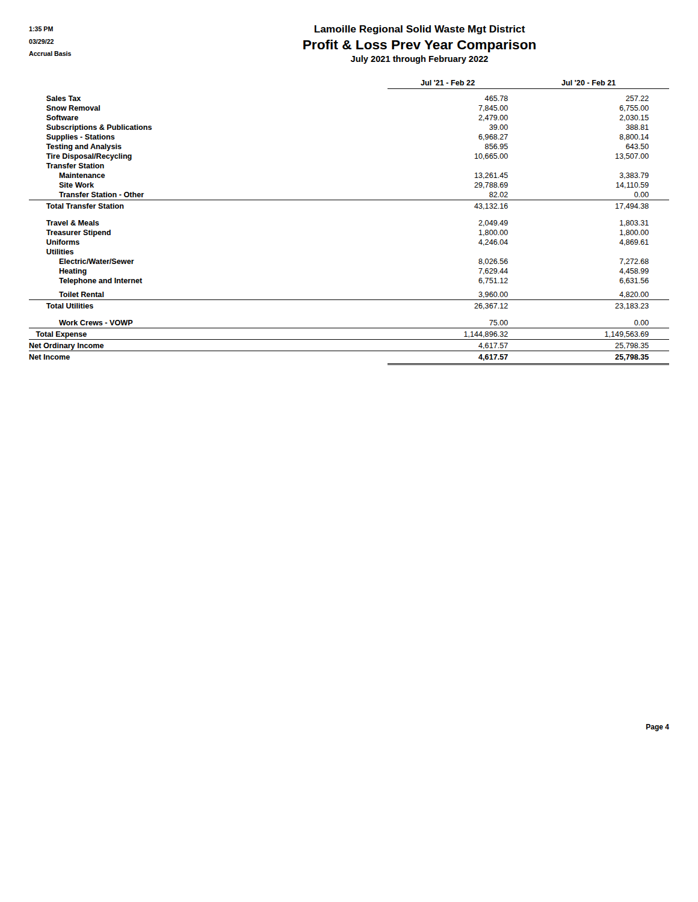1:35 PM
03/29/22
Accrual Basis
Lamoille Regional Solid Waste Mgt District
Profit & Loss Prev Year Comparison
July 2021 through February 2022
| | Jul '21 - Feb 22 | Jul '20 - Feb 21 |
| Sales Tax | 465.78 | 257.22 |
| Snow Removal | 7,845.00 | 6,755.00 |
| Software | 2,479.00 | 2,030.15 |
| Subscriptions & Publications | 39.00 | 388.81 |
| Supplies - Stations | 6,968.27 | 8,800.14 |
| Testing and Analysis | 856.95 | 643.50 |
| Tire Disposal/Recycling | 10,665.00 | 13,507.00 |
| Transfer Station | | |
| Maintenance | 13,261.45 | 3,383.79 |
| Site Work | 29,788.69 | 14,110.59 |
| Transfer Station - Other | 82.02 | 0.00 |
| Total Transfer Station | 43,132.16 | 17,494.38 |
| Travel & Meals | 2,049.49 | 1,803.31 |
| Treasurer Stipend | 1,800.00 | 1,800.00 |
| Uniforms | 4,246.04 | 4,869.61 |
| Utilities | | |
| Electric/Water/Sewer | 8,026.56 | 7,272.68 |
| Heating | 7,629.44 | 4,458.99 |
| Telephone and Internet | 6,751.12 | 6,631.56 |
| Toilet Rental | 3,960.00 | 4,820.00 |
| Total Utilities | 26,367.12 | 23,183.23 |
| Work Crews - VOWP | 75.00 | 0.00 |
| Total Expense | 1,144,896.32 | 1,149,563.69 |
| Net Ordinary Income | 4,617.57 | 25,798.35 |
| Net Income | 4,617.57 | 25,798.35 |
Page 4